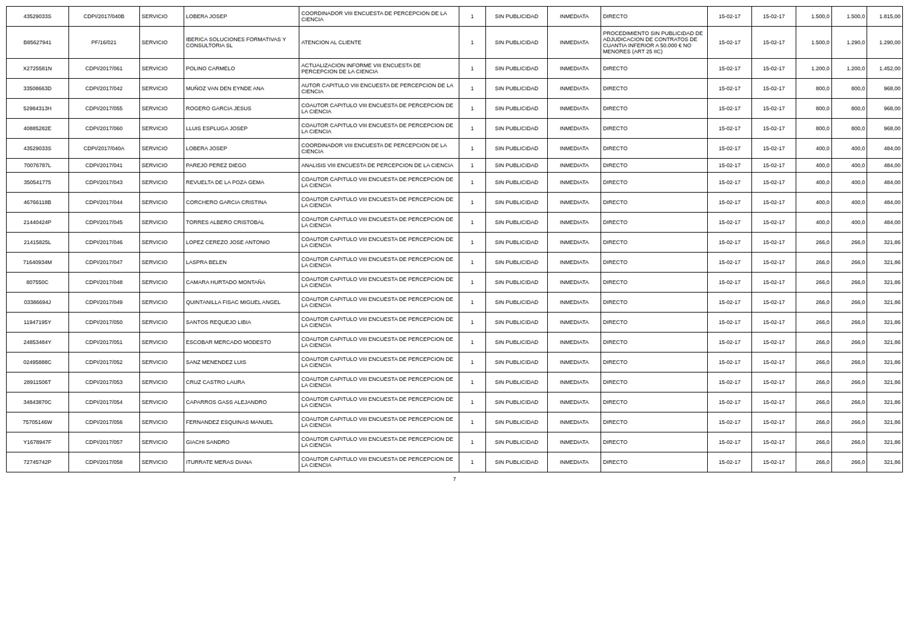| 43529033S | CDPI/2017/040B | SERVICIO | LOBERA JOSEP | COORDINADOR VIII ENCUESTA DE PERCEPCION DE LA CIENCIA | 1 | SIN PUBLICIDAD | INMEDIATA | DIRECTO | 15-02-17 | 15-02-17 | 1.500,0 | 1.500,0 | 1.815,00 |
| B85627941 | PF/16/021 | SERVICIO | IBERICA SOLUCIONES FORMATIVAS Y CONSULTORIA SL | ATENCION AL CLIENTE | 1 | SIN PUBLICIDAD | INMEDIATA | PROCEDIMIENTO SIN PUBLICIDAD DE ADJUDICACION DE CONTRATOS DE CUANTIA INFERIOR A 50.000 € NO MENORES (ART 25 IIC) | 15-02-17 | 15-02-17 | 1.500,0 | 1.290,0 | 1.290,00 |
| X2725581N | CDPI/2017/061 | SERVICIO | POLINO CARMELO | ACTUALIZACION INFORME VIII ENCUESTA DE PERCEPCION DE LA CIENCIA | 1 | SIN PUBLICIDAD | INMEDIATA | DIRECTO | 15-02-17 | 15-02-17 | 1.200,0 | 1.200,0 | 1.452,00 |
| 33508663D | CDPI/2017/042 | SERVICIO | MUÑOZ VAN DEN EYNDE ANA | AUTOR CAPITULO VIII ENCUESTA DE PERCEPCION DE LA CIENCIA | 1 | SIN PUBLICIDAD | INMEDIATA | DIRECTO | 15-02-17 | 15-02-17 | 800,0 | 800,0 | 968,00 |
| 52984313H | CDPI/2017/055 | SERVICIO | ROGERO GARCIA JESUS | COAUTOR CAPITULO VIII ENCUESTA DE PERCEPCION DE LA CIENCIA | 1 | SIN PUBLICIDAD | INMEDIATA | DIRECTO | 15-02-17 | 15-02-17 | 800,0 | 800,0 | 968,00 |
| 40885282E | CDPI/2017/060 | SERVICIO | LLUIS ESPLUGA JOSEP | COAUTOR CAPITULO VIII ENCUESTA DE PERCEPCION DE LA CIENCIA | 1 | SIN PUBLICIDAD | INMEDIATA | DIRECTO | 15-02-17 | 15-02-17 | 800,0 | 800,0 | 968,00 |
| 43529033S | CDPI/2017/040A | SERVICIO | LOBERA JOSEP | COORDINADOR VIII ENCUESTA DE PERCEPCION DE LA CIENCIA | 1 | SIN PUBLICIDAD | INMEDIATA | DIRECTO | 15-02-17 | 15-02-17 | 400,0 | 400,0 | 484,00 |
| 70076787L | CDPI/2017/041 | SERVICIO | PAREJO PEREZ DIEGO | ANALISIS VIII ENCUESTA DE PERCEPCION DE LA CIENCIA | 1 | SIN PUBLICIDAD | INMEDIATA | DIRECTO | 15-02-17 | 15-02-17 | 400,0 | 400,0 | 484,00 |
| 350541775 | CDPI/2017/043 | SERVICIO | REVUELTA DE LA POZA GEMA | COAUTOR CAPITULO VIII ENCUESTA DE PERCEPCION DE LA CIENCIA | 1 | SIN PUBLICIDAD | INMEDIATA | DIRECTO | 15-02-17 | 15-02-17 | 400,0 | 400,0 | 484,00 |
| 46766118B | CDPI/2017/044 | SERVICIO | CORCHERO GARCIA CRISTINA | COAUTOR CAPITULO VIII ENCUESTA DE PERCEPCION DE LA CIENCIA | 1 | SIN PUBLICIDAD | INMEDIATA | DIRECTO | 15-02-17 | 15-02-17 | 400,0 | 400,0 | 484,00 |
| 21440424P | CDPI/2017/045 | SERVICIO | TORRES ALBERO CRISTOBAL | COAUTOR CAPITULO VIII ENCUESTA DE PERCEPCION DE LA CIENCIA | 1 | SIN PUBLICIDAD | INMEDIATA | DIRECTO | 15-02-17 | 15-02-17 | 400,0 | 400,0 | 484,00 |
| 21415825L | CDPI/2017/046 | SERVICIO | LOPEZ CEREZO JOSE ANTONIO | COAUTOR CAPITULO VIII ENCUESTA DE PERCEPCION DE LA CIENCIA | 1 | SIN PUBLICIDAD | INMEDIATA | DIRECTO | 15-02-17 | 15-02-17 | 266,0 | 266,0 | 321,86 |
| 71640934M | CDPI/2017/047 | SERVICIO | LASPRA BELEN | COAUTOR CAPITULO VIII ENCUESTA DE PERCEPCION DE LA CIENCIA | 1 | SIN PUBLICIDAD | INMEDIATA | DIRECTO | 15-02-17 | 15-02-17 | 266,0 | 266,0 | 321,86 |
| 807550C | CDPI/2017/048 | SERVICIO | CAMARA HURTADO MONTAÑA | COAUTOR CAPITULO VIII ENCUESTA DE PERCEPCION DE LA CIENCIA | 1 | SIN PUBLICIDAD | INMEDIATA | DIRECTO | 15-02-17 | 15-02-17 | 266,0 | 266,0 | 321,86 |
| 03386694J | CDPI/2017/049 | SERVICIO | QUINTANILLA FISAC MIGUEL ANGEL | COAUTOR CAPITULO VIII ENCUESTA DE PERCEPCION DE LA CIENCIA | 1 | SIN PUBLICIDAD | INMEDIATA | DIRECTO | 15-02-17 | 15-02-17 | 266,0 | 266,0 | 321,86 |
| 11947195Y | CDPI/2017/050 | SERVICIO | SANTOS REQUEJO LIBIA | COAUTOR CAPITULO VIII ENCUESTA DE PERCEPCION DE LA CIENCIA | 1 | SIN PUBLICIDAD | INMEDIATA | DIRECTO | 15-02-17 | 15-02-17 | 266,0 | 266,0 | 321,86 |
| 24853484Y | CDPI/2017/051 | SERVICIO | ESCOBAR MERCADO MODESTO | COAUTOR CAPITULO VIII ENCUESTA DE PERCEPCION DE LA CIENCIA | 1 | SIN PUBLICIDAD | INMEDIATA | DIRECTO | 15-02-17 | 15-02-17 | 266,0 | 266,0 | 321,86 |
| 02495888C | CDPI/2017/052 | SERVICIO | SANZ MENENDEZ LUIS | COAUTOR CAPITULO VIII ENCUESTA DE PERCEPCION DE LA CIENCIA | 1 | SIN PUBLICIDAD | INMEDIATA | DIRECTO | 15-02-17 | 15-02-17 | 266,0 | 266,0 | 321,86 |
| 28911506T | CDPI/2017/053 | SERVICIO | CRUZ CASTRO LAURA | COAUTOR CAPITULO VIII ENCUESTA DE PERCEPCION DE LA CIENCIA | 1 | SIN PUBLICIDAD | INMEDIATA | DIRECTO | 15-02-17 | 15-02-17 | 266,0 | 266,0 | 321,86 |
| 34843870C | CDPI/2017/054 | SERVICIO | CAPARROS GASS ALEJANDRO | COAUTOR CAPITULO VIII ENCUESTA DE PERCEPCION DE LA CIENCIA | 1 | SIN PUBLICIDAD | INMEDIATA | DIRECTO | 15-02-17 | 15-02-17 | 266,0 | 266,0 | 321,86 |
| 75705146W | CDPI/2017/056 | SERVICIO | FERNANDEZ ESQUINAS MANUEL | COAUTOR CAPITULO VIII ENCUESTA DE PERCEPCION DE LA CIENCIA | 1 | SIN PUBLICIDAD | INMEDIATA | DIRECTO | 15-02-17 | 15-02-17 | 266,0 | 266,0 | 321,86 |
| Y1678947F | CDPI/2017/057 | SERVICIO | GIACHI SANDRO | COAUTOR CAPITULO VIII ENCUESTA DE PERCEPCION DE LA CIENCIA | 1 | SIN PUBLICIDAD | INMEDIATA | DIRECTO | 15-02-17 | 15-02-17 | 266,0 | 266,0 | 321,86 |
| 72745742P | CDPI/2017/058 | SERVICIO | ITURRATE MERAS DIANA | COAUTOR CAPITULO VIII ENCUESTA DE PERCEPCION DE LA CIENCIA | 1 | SIN PUBLICIDAD | INMEDIATA | DIRECTO | 15-02-17 | 15-02-17 | 266,0 | 266,0 | 321,86 |
7